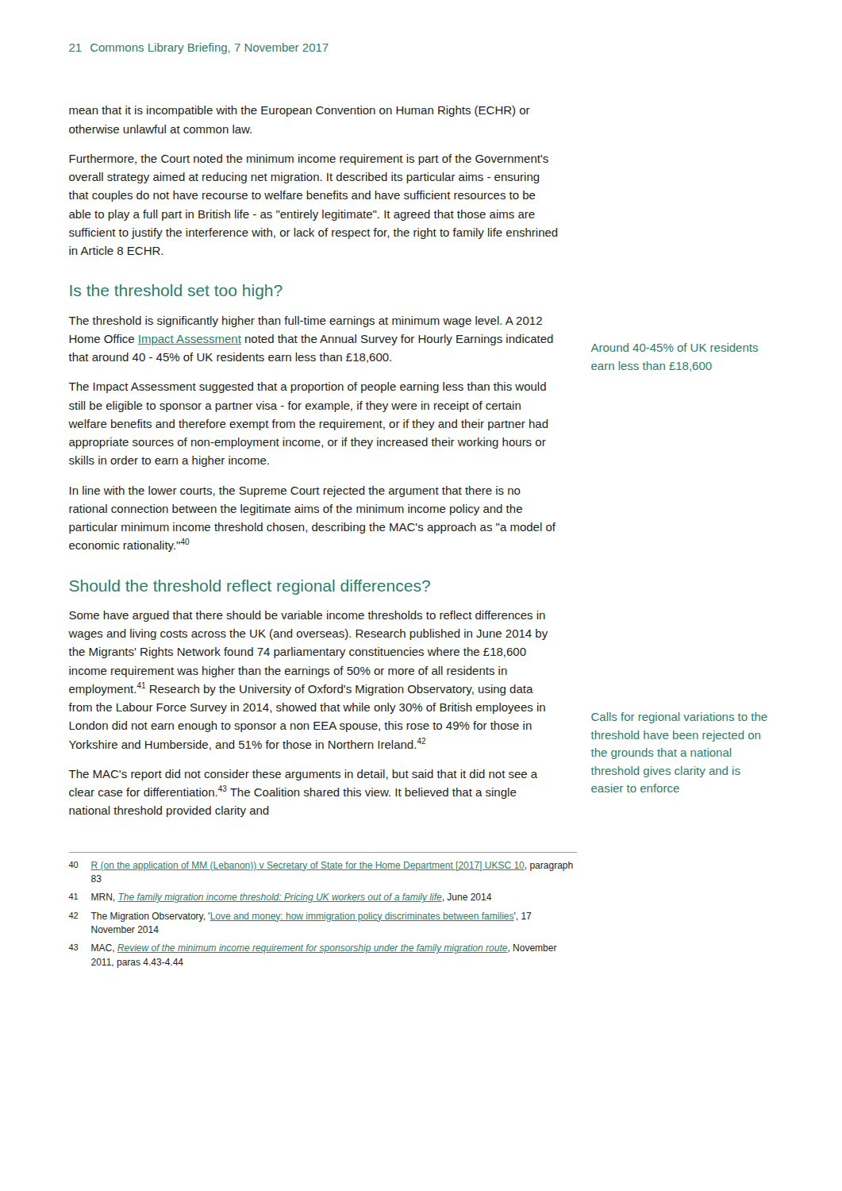21 Commons Library Briefing, 7 November 2017
mean that it is incompatible with the European Convention on Human Rights (ECHR) or otherwise unlawful at common law.
Furthermore, the Court noted the minimum income requirement is part of the Government's overall strategy aimed at reducing net migration. It described its particular aims - ensuring that couples do not have recourse to welfare benefits and have sufficient resources to be able to play a full part in British life - as "entirely legitimate". It agreed that those aims are sufficient to justify the interference with, or lack of respect for, the right to family life enshrined in Article 8 ECHR.
Is the threshold set too high?
The threshold is significantly higher than full-time earnings at minimum wage level. A 2012 Home Office Impact Assessment noted that the Annual Survey for Hourly Earnings indicated that around 40 - 45% of UK residents earn less than £18,600.
The Impact Assessment suggested that a proportion of people earning less than this would still be eligible to sponsor a partner visa - for example, if they were in receipt of certain welfare benefits and therefore exempt from the requirement, or if they and their partner had appropriate sources of non-employment income, or if they increased their working hours or skills in order to earn a higher income.
In line with the lower courts, the Supreme Court rejected the argument that there is no rational connection between the legitimate aims of the minimum income policy and the particular minimum income threshold chosen, describing the MAC's approach as "a model of economic rationality."40
Should the threshold reflect regional differences?
Some have argued that there should be variable income thresholds to reflect differences in wages and living costs across the UK (and overseas). Research published in June 2014 by the Migrants' Rights Network found 74 parliamentary constituencies where the £18,600 income requirement was higher than the earnings of 50% or more of all residents in employment.41 Research by the University of Oxford's Migration Observatory, using data from the Labour Force Survey in 2014, showed that while only 30% of British employees in London did not earn enough to sponsor a non EEA spouse, this rose to 49% for those in Yorkshire and Humberside, and 51% for those in Northern Ireland.42
The MAC's report did not consider these arguments in detail, but said that it did not see a clear case for differentiation.43 The Coalition shared this view. It believed that a single national threshold provided clarity and
Around 40-45% of UK residents earn less than £18,600
Calls for regional variations to the threshold have been rejected on the grounds that a national threshold gives clarity and is easier to enforce
40 R (on the application of MM (Lebanon)) v Secretary of State for the Home Department [2017] UKSC 10, paragraph 83
41 MRN, The family migration income threshold: Pricing UK workers out of a family life, June 2014
42 The Migration Observatory, 'Love and money: how immigration policy discriminates between families', 17 November 2014
43 MAC, Review of the minimum income requirement for sponsorship under the family migration route, November 2011, paras 4.43-4.44